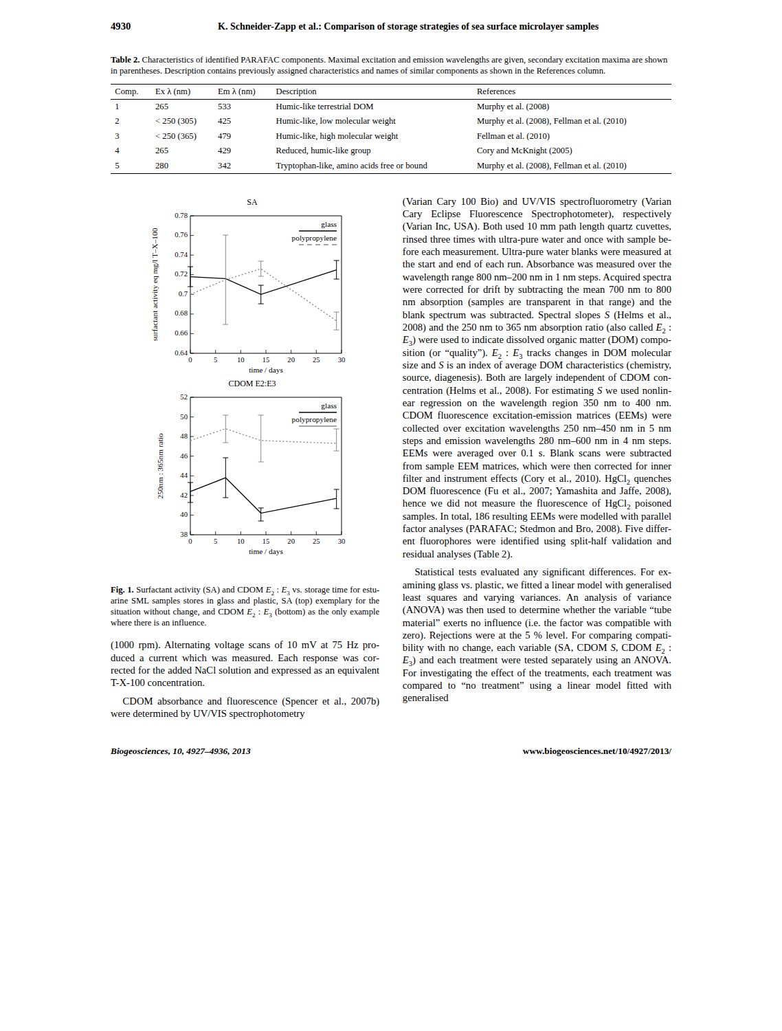4930 K. Schneider-Zapp et al.: Comparison of storage strategies of sea surface microlayer samples
Table 2. Characteristics of identified PARAFAC components. Maximal excitation and emission wavelengths are given, secondary excitation maxima are shown in parentheses. Description contains previously assigned characteristics and names of similar components as shown in the References column.
| Comp. | Ex λ (nm) | Em λ (nm) | Description | References |
| --- | --- | --- | --- | --- |
| 1 | 265 | 533 | Humic-like terrestrial DOM | Murphy et al. (2008) |
| 2 | < 250 (305) | 425 | Humic-like, low molecular weight | Murphy et al. (2008), Fellman et al. (2010) |
| 3 | < 250 (365) | 479 | Humic-like, high molecular weight | Fellman et al. (2010) |
| 4 | 265 | 429 | Reduced, humic-like group | Cory and McKnight (2005) |
| 5 | 280 | 342 | Tryptophan-like, amino acids free or bound | Murphy et al. (2008), Fellman et al. (2010) |
SA 0.78 0.76 0.74 0.72 0.7 0.68 0.66 0.64 0 5 10 15 20 25 30 time / days surfactant activity eq mg/l T–X–100 glass polypropylene CDOM E2:E3 52 50 48 46 44 42 40 38 0 5 10 15 20 25 30 time / days 250nm : 365nm ratio glass polypropylene
Fig. 1. Surfactant activity (SA) and CDOM E2 : E3 vs. storage time for estuarine SML samples stores in glass and plastic, SA (top) exemplary for the situation without change, and CDOM E2 : E3 (bottom) as the only example where there is an influence.
(1000 rpm). Alternating voltage scans of 10 mV at 75 Hz produced a current which was measured. Each response was corrected for the added NaCl solution and expressed as an equivalent T-X-100 concentration.
CDOM absorbance and fluorescence (Spencer et al., 2007b) were determined by UV/VIS spectrophotometry
(Varian Cary 100 Bio) and UV/VIS spectrofluorometry (Varian Cary Eclipse Fluorescence Spectrophotometer), respectively (Varian Inc, USA). Both used 10 mm path length quartz cuvettes, rinsed three times with ultra-pure water and once with sample before each measurement. Ultra-pure water blanks were measured at the start and end of each run. Absorbance was measured over the wavelength range 800 nm–200 nm in 1 nm steps. Acquired spectra were corrected for drift by subtracting the mean 700 nm to 800 nm absorption (samples are transparent in that range) and the blank spectrum was subtracted. Spectral slopes S (Helms et al., 2008) and the 250 nm to 365 nm absorption ratio (also called E2 : E3) were used to indicate dissolved organic matter (DOM) composition (or “quality”). E2 : E3 tracks changes in DOM molecular size and S is an index of average DOM characteristics (chemistry, source, diagenesis). Both are largely independent of CDOM concentration (Helms et al., 2008). For estimating S we used nonlinear regression on the wavelength region 350 nm to 400 nm. CDOM fluorescence excitation-emission matrices (EEMs) were collected over excitation wavelengths 250 nm–450 nm in 5 nm steps and emission wavelengths 280 nm–600 nm in 4 nm steps. EEMs were averaged over 0.1 s. Blank scans were subtracted from sample EEM matrices, which were then corrected for inner filter and instrument effects (Cory et al., 2010). HgCl2 quenches DOM fluorescence (Fu et al., 2007; Yamashita and Jaffe, 2008), hence we did not measure the fluorescence of HgCl2 poisoned samples. In total, 186 resulting EEMs were modelled with parallel factor analyses (PARAFAC; Stedmon and Bro, 2008). Five different fluorophores were identified using split-half validation and residual analyses (Table 2).
Statistical tests evaluated any significant differences. For examining glass vs. plastic, we fitted a linear model with generalised least squares and varying variances. An analysis of variance (ANOVA) was then used to determine whether the variable “tube material” exerts no influence (i.e. the factor was compatible with zero). Rejections were at the 5 % level. For comparing compatibility with no change, each variable (SA, CDOM S, CDOM E2 : E3) and each treatment were tested separately using an ANOVA. For investigating the effect of the treatments, each treatment was compared to “no treatment” using a linear model fitted with generalised
Biogeosciences, 10, 4927–4936, 2013 www.biogeosciences.net/10/4927/2013/